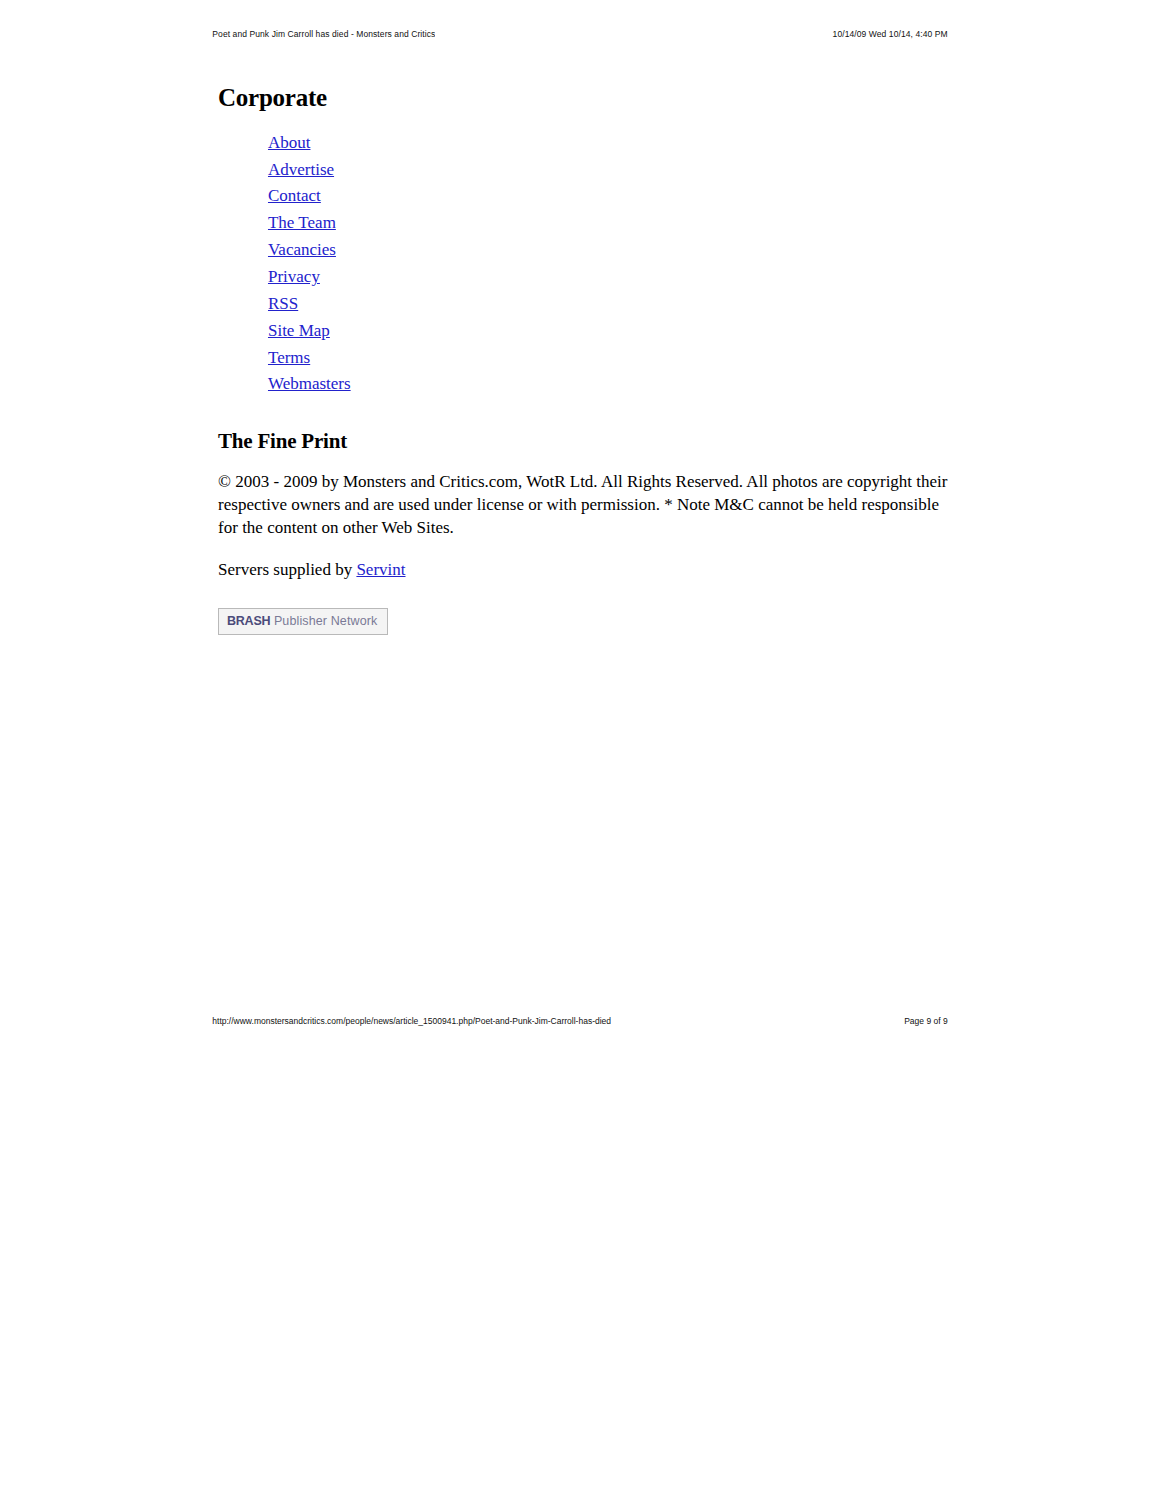Poet and Punk Jim Carroll has died - Monsters and Critics
10/14/09 Wed 10/14, 4:40 PM
Corporate
About
Advertise
Contact
The Team
Vacancies
Privacy
RSS
Site Map
Terms
Webmasters
The Fine Print
© 2003 - 2009 by Monsters and Critics.com, WotR Ltd. All Rights Reserved. All photos are copyright their respective owners and are used under license or with permission. * Note M&C cannot be held responsible for the content on other Web Sites.
Servers supplied by Servint
BRASH Publisher Network
http://www.monstersandcritics.com/people/news/article_1500941.php/Poet-and-Punk-Jim-Carroll-has-died
Page 9 of 9